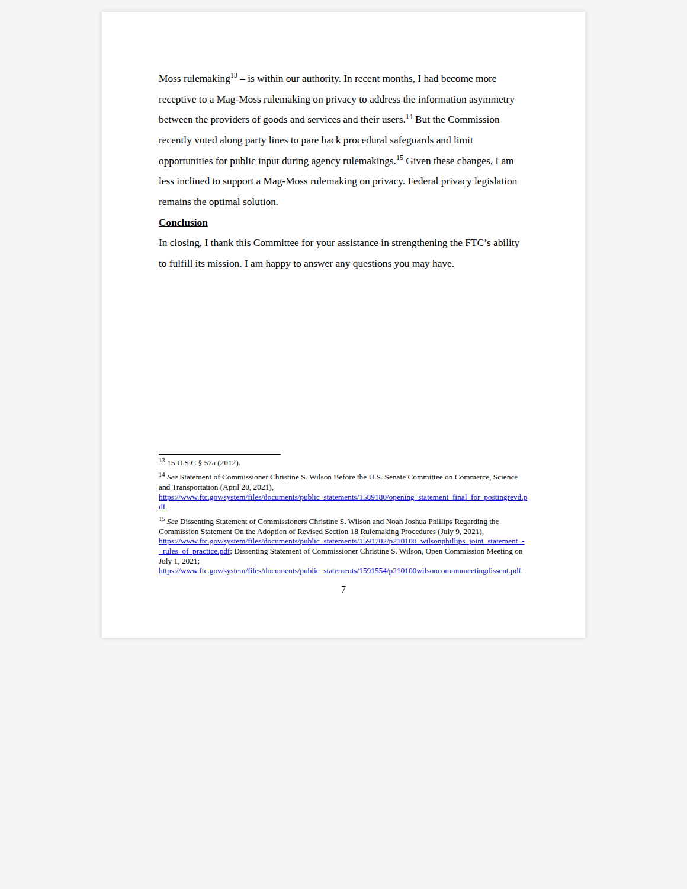Moss rulemaking13 – is within our authority. In recent months, I had become more receptive to a Mag-Moss rulemaking on privacy to address the information asymmetry between the providers of goods and services and their users.14 But the Commission recently voted along party lines to pare back procedural safeguards and limit opportunities for public input during agency rulemakings.15 Given these changes, I am less inclined to support a Mag-Moss rulemaking on privacy. Federal privacy legislation remains the optimal solution.
Conclusion
In closing, I thank this Committee for your assistance in strengthening the FTC’s ability to fulfill its mission. I am happy to answer any questions you may have.
13 15 U.S.C § 57a (2012).
14 See Statement of Commissioner Christine S. Wilson Before the U.S. Senate Committee on Commerce, Science and Transportation (April 20, 2021),
https://www.ftc.gov/system/files/documents/public_statements/1589180/opening_statement_final_for_postingrevd.pdf.
15 See Dissenting Statement of Commissioners Christine S. Wilson and Noah Joshua Phillips Regarding the Commission Statement On the Adoption of Revised Section 18 Rulemaking Procedures (July 9, 2021),
https://www.ftc.gov/system/files/documents/public_statements/1591702/p210100_wilsonphillips_joint_statement_-_rules_of_practice.pdf; Dissenting Statement of Commissioner Christine S. Wilson, Open Commission Meeting on July 1, 2021;
https://www.ftc.gov/system/files/documents/public_statements/1591554/p210100wilsoncommnmeetingdissent.pdf.
7